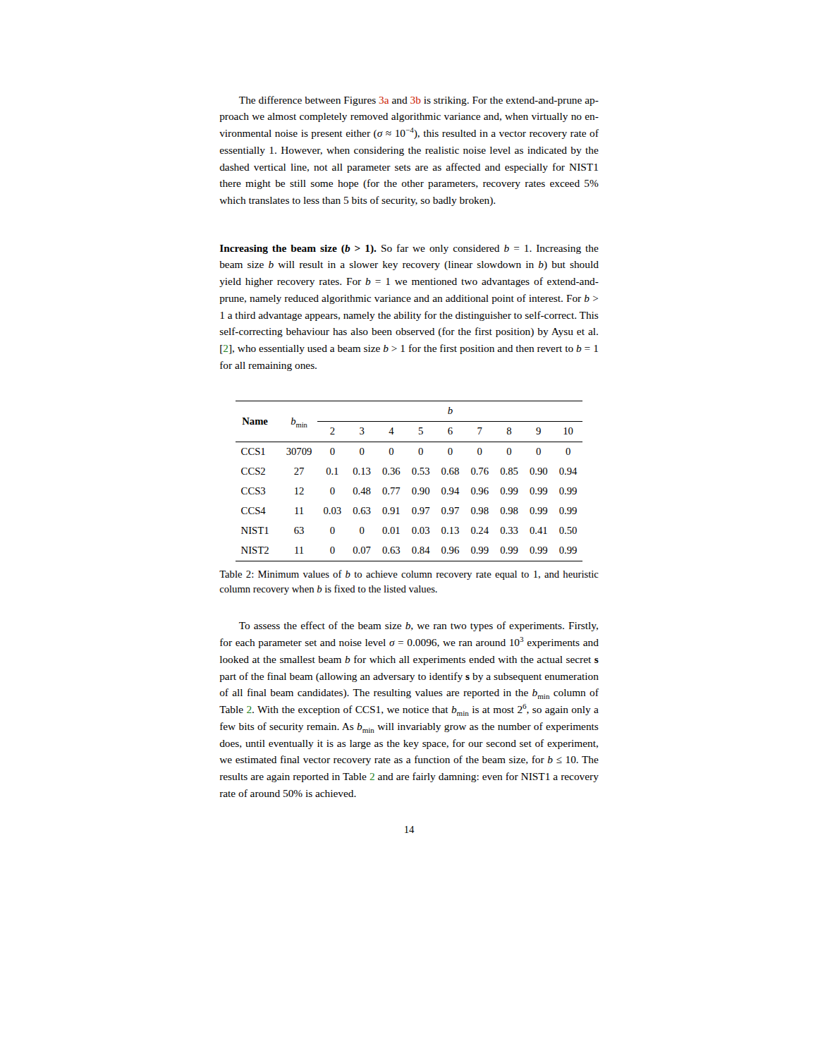The difference between Figures 3a and 3b is striking. For the extend-and-prune approach we almost completely removed algorithmic variance and, when virtually no environmental noise is present either (σ ≈ 10−4), this resulted in a vector recovery rate of essentially 1. However, when considering the realistic noise level as indicated by the dashed vertical line, not all parameter sets are as affected and especially for NIST1 there might be still some hope (for the other parameters, recovery rates exceed 5% which translates to less than 5 bits of security, so badly broken).
Increasing the beam size (b > 1). So far we only considered b = 1. Increasing the beam size b will result in a slower key recovery (linear slowdown in b) but should yield higher recovery rates. For b = 1 we mentioned two advantages of extend-and-prune, namely reduced algorithmic variance and an additional point of interest. For b > 1 a third advantage appears, namely the ability for the distinguisher to self-correct. This self-correcting behaviour has also been observed (for the first position) by Aysu et al. [2], who essentially used a beam size b > 1 for the first position and then revert to b = 1 for all remaining ones.
| Name | b min | b |
| --- | --- | --- |
| 2 | 3 | 4 | 5 | 6 | 7 | 8 | 9 | 10 |
| CCS1 | 30709 | 0 | 0 | 0 | 0 | 0 | 0 | 0 | 0 | 0 |
| CCS2 | 27 | 0.1 | 0.13 | 0.36 | 0.53 | 0.68 | 0.76 | 0.85 | 0.90 | 0.94 |
| CCS3 | 12 | 0 | 0.48 | 0.77 | 0.90 | 0.94 | 0.96 | 0.99 | 0.99 | 0.99 |
| CCS4 | 11 | 0.03 | 0.63 | 0.91 | 0.97 | 0.97 | 0.98 | 0.98 | 0.99 | 0.99 |
| NIST1 | 63 | 0 | 0 | 0.01 | 0.03 | 0.13 | 0.24 | 0.33 | 0.41 | 0.50 |
| NIST2 | 11 | 0 | 0.07 | 0.63 | 0.84 | 0.96 | 0.99 | 0.99 | 0.99 | 0.99 |
Table 2: Minimum values of b to achieve column recovery rate equal to 1, and heuristic column recovery when b is fixed to the listed values.
To assess the effect of the beam size b, we ran two types of experiments. Firstly, for each parameter set and noise level σ = 0.0096, we ran around 103 experiments and looked at the smallest beam b for which all experiments ended with the actual secret s part of the final beam (allowing an adversary to identify s by a subsequent enumeration of all final beam candidates). The resulting values are reported in the bmin column of Table 2. With the exception of CCS1, we notice that bmin is at most 26, so again only a few bits of security remain. As bmin will invariably grow as the number of experiments does, until eventually it is as large as the key space, for our second set of experiment, we estimated final vector recovery rate as a function of the beam size, for b ≤ 10. The results are again reported in Table 2 and are fairly damning: even for NIST1 a recovery rate of around 50% is achieved.
14